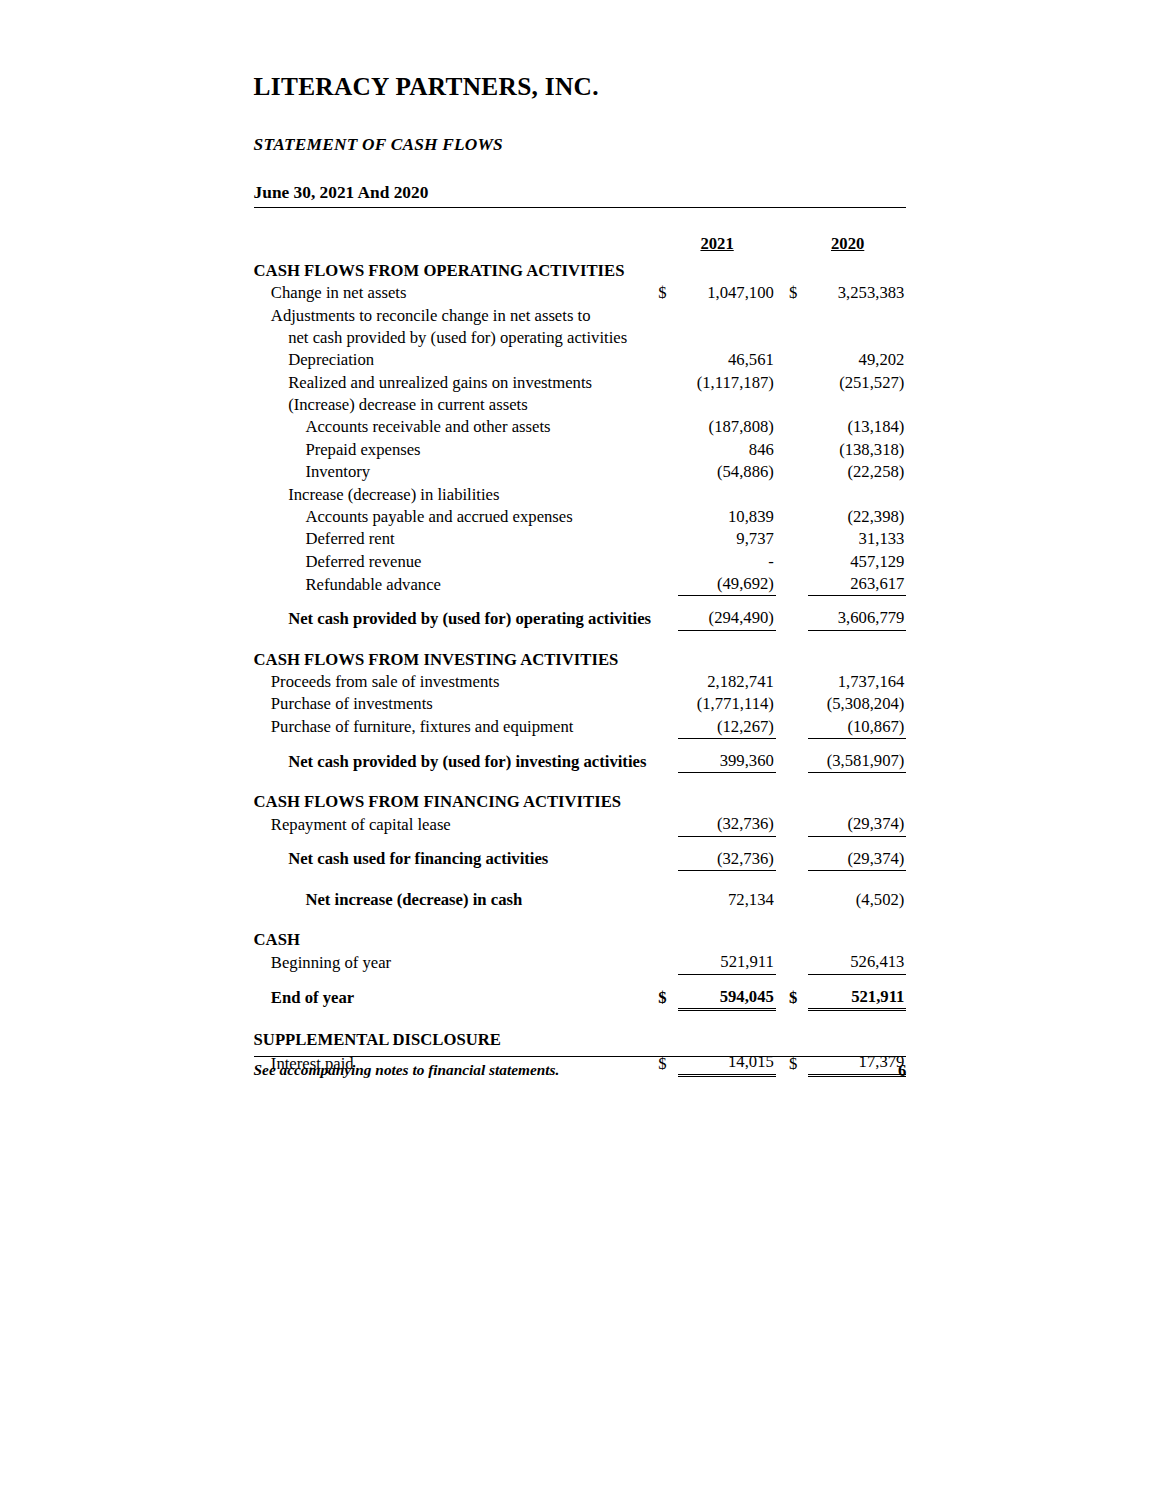LITERACY PARTNERS, INC.
STATEMENT OF CASH FLOWS
June 30, 2021 And 2020
| | 2021 | | 2020 |
| CASH FLOWS FROM OPERATING ACTIVITIES | | | | | |
| Change in net assets | $ | 1,047,100 | | $ | 3,253,383 |
| Adjustments to reconcile change in net assets to | | | | | |
| net cash provided by (used for) operating activities | | | | | |
| Depreciation | | 46,561 | | | 49,202 |
| Realized and unrealized gains on investments | | (1,117,187) | | | (251,527) |
| (Increase) decrease in current assets | | | | | |
| Accounts receivable and other assets | | (187,808) | | | (13,184) |
| Prepaid expenses | | 846 | | | (138,318) |
| Inventory | | (54,886) | | | (22,258) |
| Increase (decrease) in liabilities | | | | | |
| Accounts payable and accrued expenses | | 10,839 | | | (22,398) |
| Deferred rent | | 9,737 | | | 31,133 |
| Deferred revenue | | - | | | 457,129 |
| Refundable advance | | (49,692) | | | 263,617 |
| Net cash provided by (used for) operating activities | | (294,490) | | | 3,606,779 |
| CASH FLOWS FROM INVESTING ACTIVITIES | | | | | |
| Proceeds from sale of investments | | 2,182,741 | | | 1,737,164 |
| Purchase of investments | | (1,771,114) | | | (5,308,204) |
| Purchase of furniture, fixtures and equipment | | (12,267) | | | (10,867) |
| Net cash provided by (used for) investing activities | | 399,360 | | | (3,581,907) |
| CASH FLOWS FROM FINANCING ACTIVITIES | | | | | |
| Repayment of capital lease | | (32,736) | | | (29,374) |
| Net cash used for financing activities | | (32,736) | | | (29,374) |
| Net increase (decrease) in cash | | 72,134 | | | (4,502) |
| CASH | | | | | |
| Beginning of year | | 521,911 | | | 526,413 |
| End of year | $ | 594,045 | | $ | 521,911 |
| SUPPLEMENTAL DISCLOSURE | | | | | |
| Interest paid | $ | 14,015 | | $ | 17,379 |
See accompanying notes to financial statements. 6